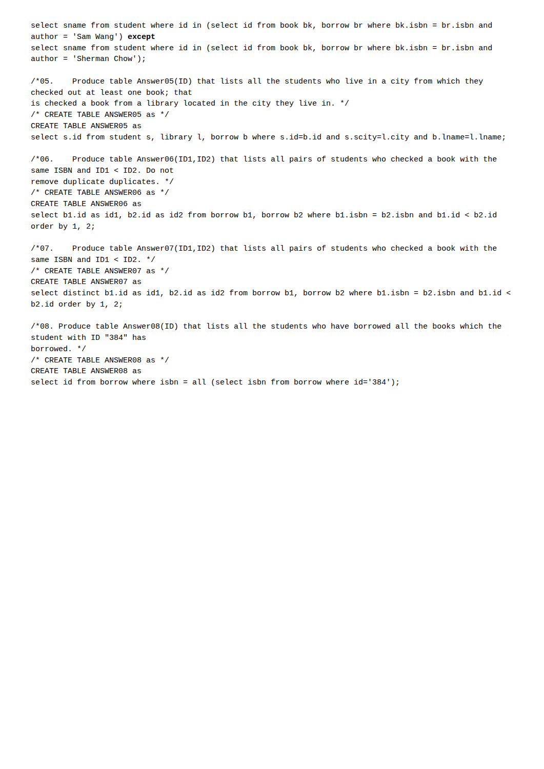select sname from student where id in (select id from book bk, borrow br where bk.isbn = br.isbn and author = 'Sam Wang') except
select sname from student where id in (select id from book bk, borrow br where bk.isbn = br.isbn and author = 'Sherman Chow');
/*05.    Produce table Answer05(ID) that lists all the students who live in a city from which they checked out at least one book; that
is checked a book from a library located in the city they live in. */
/* CREATE TABLE ANSWER05 as */
CREATE TABLE ANSWER05 as
select s.id from student s, library l, borrow b where s.id=b.id and s.scity=l.city and b.lname=l.lname;
/*06.    Produce table Answer06(ID1,ID2) that lists all pairs of students who checked a book with the same ISBN and ID1 < ID2. Do not
remove duplicate duplicates. */
/* CREATE TABLE ANSWER06 as */
CREATE TABLE ANSWER06 as
select b1.id as id1, b2.id as id2 from borrow b1, borrow b2 where b1.isbn = b2.isbn and b1.id < b2.id order by 1, 2;
/*07.    Produce table Answer07(ID1,ID2) that lists all pairs of students who checked a book with the same ISBN and ID1 < ID2. */
/* CREATE TABLE ANSWER07 as */
CREATE TABLE ANSWER07 as
select distinct b1.id as id1, b2.id as id2 from borrow b1, borrow b2 where b1.isbn = b2.isbn and b1.id < b2.id order by 1, 2;
/*08. Produce table Answer08(ID) that lists all the students who have borrowed all the books which the student with ID "384" has
borrowed. */
/* CREATE TABLE ANSWER08 as */
CREATE TABLE ANSWER08 as
select id from borrow where isbn = all (select isbn from borrow where id='384');